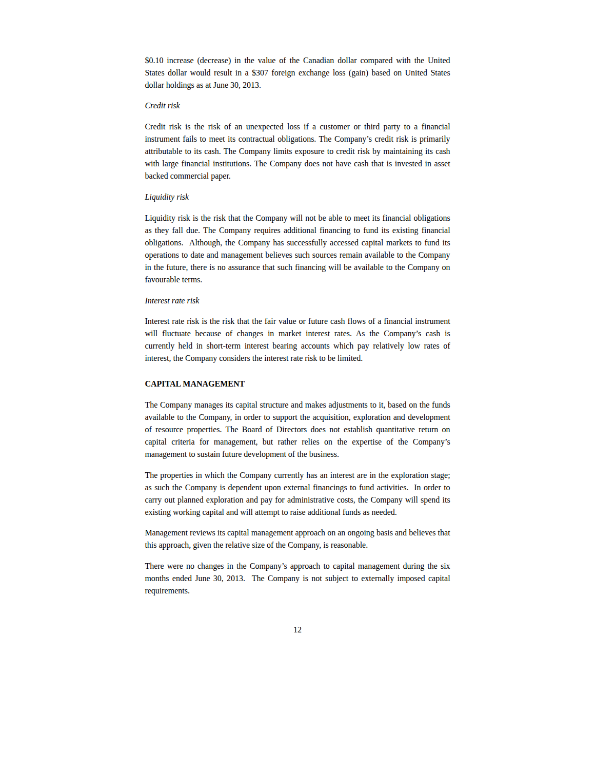$0.10 increase (decrease) in the value of the Canadian dollar compared with the United States dollar would result in a $307 foreign exchange loss (gain) based on United States dollar holdings as at June 30, 2013.
Credit risk
Credit risk is the risk of an unexpected loss if a customer or third party to a financial instrument fails to meet its contractual obligations. The Company’s credit risk is primarily attributable to its cash. The Company limits exposure to credit risk by maintaining its cash with large financial institutions. The Company does not have cash that is invested in asset backed commercial paper.
Liquidity risk
Liquidity risk is the risk that the Company will not be able to meet its financial obligations as they fall due. The Company requires additional financing to fund its existing financial obligations. Although, the Company has successfully accessed capital markets to fund its operations to date and management believes such sources remain available to the Company in the future, there is no assurance that such financing will be available to the Company on favourable terms.
Interest rate risk
Interest rate risk is the risk that the fair value or future cash flows of a financial instrument will fluctuate because of changes in market interest rates. As the Company’s cash is currently held in short-term interest bearing accounts which pay relatively low rates of interest, the Company considers the interest rate risk to be limited.
CAPITAL MANAGEMENT
The Company manages its capital structure and makes adjustments to it, based on the funds available to the Company, in order to support the acquisition, exploration and development of resource properties. The Board of Directors does not establish quantitative return on capital criteria for management, but rather relies on the expertise of the Company’s management to sustain future development of the business.
The properties in which the Company currently has an interest are in the exploration stage; as such the Company is dependent upon external financings to fund activities. In order to carry out planned exploration and pay for administrative costs, the Company will spend its existing working capital and will attempt to raise additional funds as needed.
Management reviews its capital management approach on an ongoing basis and believes that this approach, given the relative size of the Company, is reasonable.
There were no changes in the Company’s approach to capital management during the six months ended June 30, 2013. The Company is not subject to externally imposed capital requirements.
12